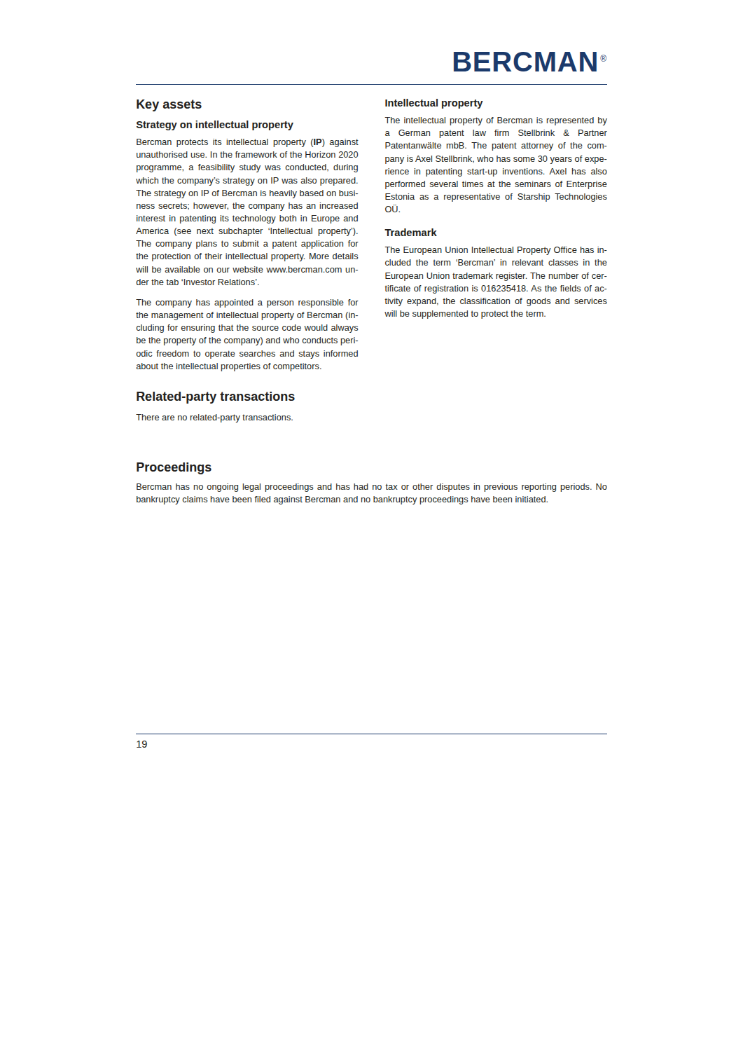BERCMAN®
Key assets
Strategy on intellectual property
Bercman protects its intellectual property (IP) against unauthorised use. In the framework of the Horizon 2020 programme, a feasibility study was conducted, during which the company’s strategy on IP was also prepared. The strategy on IP of Bercman is heavily based on business secrets; however, the company has an increased interest in patenting its technology both in Europe and America (see next subchapter ‘Intellectual property’). The company plans to submit a patent application for the protection of their intellectual property. More details will be available on our website www.bercman.com under the tab ‘Investor Relations’.
The company has appointed a person responsible for the management of intellectual property of Bercman (including for ensuring that the source code would always be the property of the company) and who conducts periodic freedom to operate searches and stays informed about the intellectual properties of competitors.
Related-party transactions
There are no related-party transactions.
Intellectual property
The intellectual property of Bercman is represented by a German patent law firm Stellbrink & Partner Patentanwälte mbB. The patent attorney of the company is Axel Stellbrink, who has some 30 years of experience in patenting start-up inventions. Axel has also performed several times at the seminars of Enterprise Estonia as a representative of Starship Technologies OÜ.
Trademark
The European Union Intellectual Property Office has included the term ‘Bercman’ in relevant classes in the European Union trademark register. The number of certificate of registration is 016235418. As the fields of activity expand, the classification of goods and services will be supplemented to protect the term.
Proceedings
Bercman has no ongoing legal proceedings and has had no tax or other disputes in previous reporting periods. No bankruptcy claims have been filed against Bercman and no bankruptcy proceedings have been initiated.
19